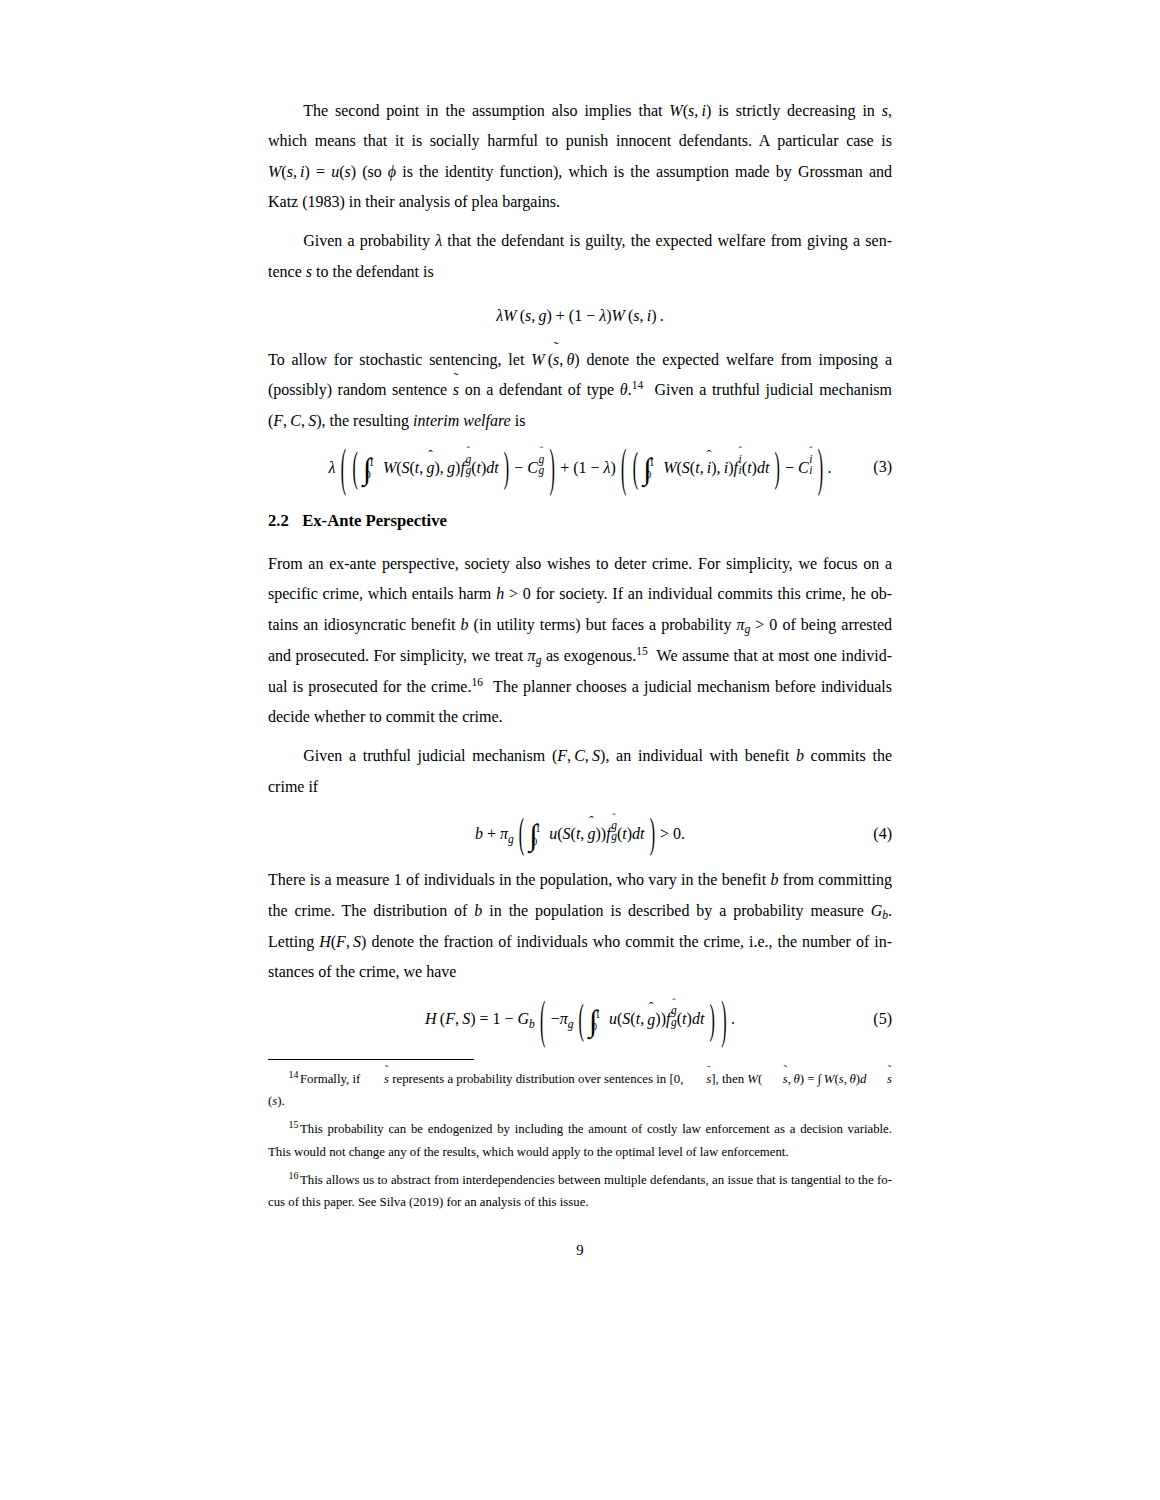The second point in the assumption also implies that W(s, i) is strictly decreasing in s, which means that it is socially harmful to punish innocent defendants. A particular case is W(s, i) = u(s) (so ϕ is the identity function), which is the assumption made by Grossman and Katz (1983) in their analysis of plea bargains.
Given a probability λ that the defendant is guilty, the expected welfare from giving a sentence s to the defendant is
λW (s, g) + (1 − λ)W (s, i) .
To allow for stochastic sentencing, let W (˜s, θ) denote the expected welfare from imposing a (possibly) random sentence ˜s on a defendant of type θ.14 Given a truthful judicial mechanism (F, C, S), the resulting interim welfare is
λ ( ( ∫10 W(S(t, ̂g), g)f̂g g(t)dt ) − Ĉg g ) + (1 − λ) ( ( ∫10 W(S(t, ̂i), i)f̂i i(t)dt ) − Ĉi i ) .
(3)
2.2 Ex-Ante Perspective
From an ex-ante perspective, society also wishes to deter crime. For simplicity, we focus on a specific crime, which entails harm h > 0 for society. If an individual commits this crime, he obtains an idiosyncratic benefit b (in utility terms) but faces a probability πg > 0 of being arrested and prosecuted. For simplicity, we treat πg as exogenous.15 We assume that at most one individual is prosecuted for the crime.16 The planner chooses a judicial mechanism before individuals decide whether to commit the crime.
Given a truthful judicial mechanism (F, C, S), an individual with benefit b commits the crime if
b + πg ( ∫10 u(S(t, ̂g))f̂g g(t)dt ) > 0.
(4)
There is a measure 1 of individuals in the population, who vary in the benefit b from committing the crime. The distribution of b in the population is described by a probability measure Gb. Letting H(F, S) denote the fraction of individuals who commit the crime, i.e., the number of instances of the crime, we have
H (F, S) = 1 − Gb ( −πg ( ∫10 u(S(t, ̂g))f̂g g(t)dt ) ) .
(5)
14Formally, if ˜s represents a probability distribution over sentences in [0, ̄s], then W(˜s, θ) = ∫ W(s, θ)d˜s(s).
15This probability can be endogenized by including the amount of costly law enforcement as a decision variable. This would not change any of the results, which would apply to the optimal level of law enforcement.
16This allows us to abstract from interdependencies between multiple defendants, an issue that is tangential to the focus of this paper. See Silva (2019) for an analysis of this issue.
9